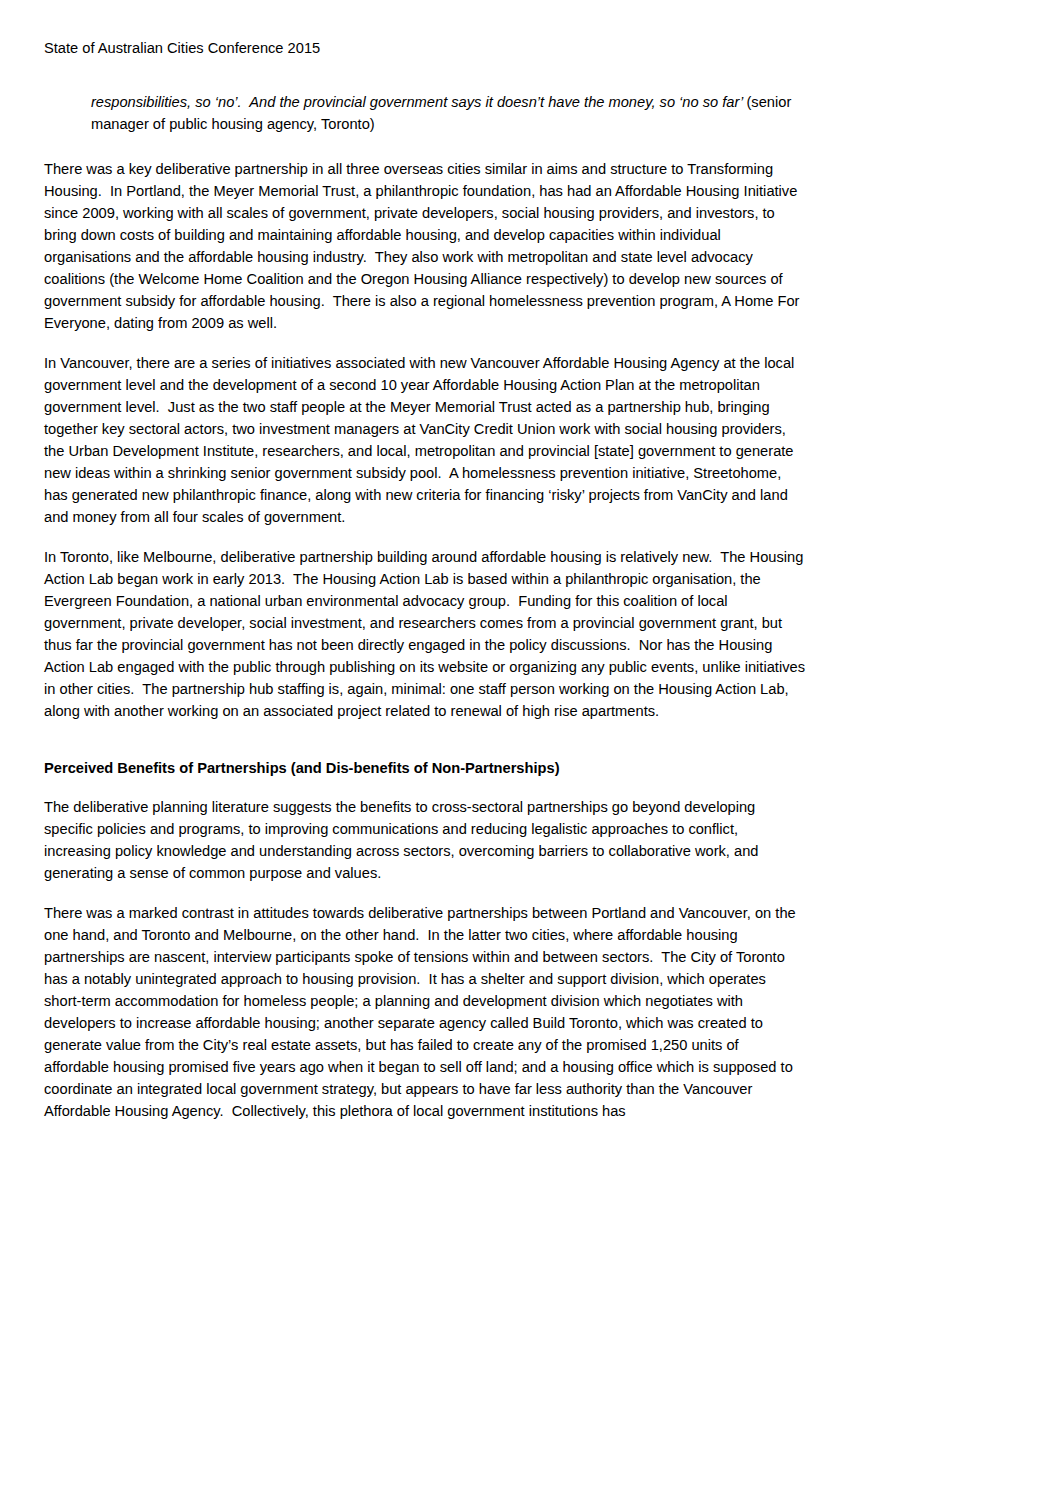State of Australian Cities Conference 2015
responsibilities, so ‘no’. And the provincial government says it doesn’t have the money, so ‘no so far’ (senior manager of public housing agency, Toronto)
There was a key deliberative partnership in all three overseas cities similar in aims and structure to Transforming Housing. In Portland, the Meyer Memorial Trust, a philanthropic foundation, has had an Affordable Housing Initiative since 2009, working with all scales of government, private developers, social housing providers, and investors, to bring down costs of building and maintaining affordable housing, and develop capacities within individual organisations and the affordable housing industry. They also work with metropolitan and state level advocacy coalitions (the Welcome Home Coalition and the Oregon Housing Alliance respectively) to develop new sources of government subsidy for affordable housing. There is also a regional homelessness prevention program, A Home For Everyone, dating from 2009 as well.
In Vancouver, there are a series of initiatives associated with new Vancouver Affordable Housing Agency at the local government level and the development of a second 10 year Affordable Housing Action Plan at the metropolitan government level. Just as the two staff people at the Meyer Memorial Trust acted as a partnership hub, bringing together key sectoral actors, two investment managers at VanCity Credit Union work with social housing providers, the Urban Development Institute, researchers, and local, metropolitan and provincial [state] government to generate new ideas within a shrinking senior government subsidy pool. A homelessness prevention initiative, Streetohome, has generated new philanthropic finance, along with new criteria for financing ‘risky’ projects from VanCity and land and money from all four scales of government.
In Toronto, like Melbourne, deliberative partnership building around affordable housing is relatively new. The Housing Action Lab began work in early 2013. The Housing Action Lab is based within a philanthropic organisation, the Evergreen Foundation, a national urban environmental advocacy group. Funding for this coalition of local government, private developer, social investment, and researchers comes from a provincial government grant, but thus far the provincial government has not been directly engaged in the policy discussions. Nor has the Housing Action Lab engaged with the public through publishing on its website or organizing any public events, unlike initiatives in other cities. The partnership hub staffing is, again, minimal: one staff person working on the Housing Action Lab, along with another working on an associated project related to renewal of high rise apartments.
Perceived Benefits of Partnerships (and Dis-benefits of Non-Partnerships)
The deliberative planning literature suggests the benefits to cross-sectoral partnerships go beyond developing specific policies and programs, to improving communications and reducing legalistic approaches to conflict, increasing policy knowledge and understanding across sectors, overcoming barriers to collaborative work, and generating a sense of common purpose and values.
There was a marked contrast in attitudes towards deliberative partnerships between Portland and Vancouver, on the one hand, and Toronto and Melbourne, on the other hand. In the latter two cities, where affordable housing partnerships are nascent, interview participants spoke of tensions within and between sectors. The City of Toronto has a notably unintegrated approach to housing provision. It has a shelter and support division, which operates short-term accommodation for homeless people; a planning and development division which negotiates with developers to increase affordable housing; another separate agency called Build Toronto, which was created to generate value from the City’s real estate assets, but has failed to create any of the promised 1,250 units of affordable housing promised five years ago when it began to sell off land; and a housing office which is supposed to coordinate an integrated local government strategy, but appears to have far less authority than the Vancouver Affordable Housing Agency. Collectively, this plethora of local government institutions has